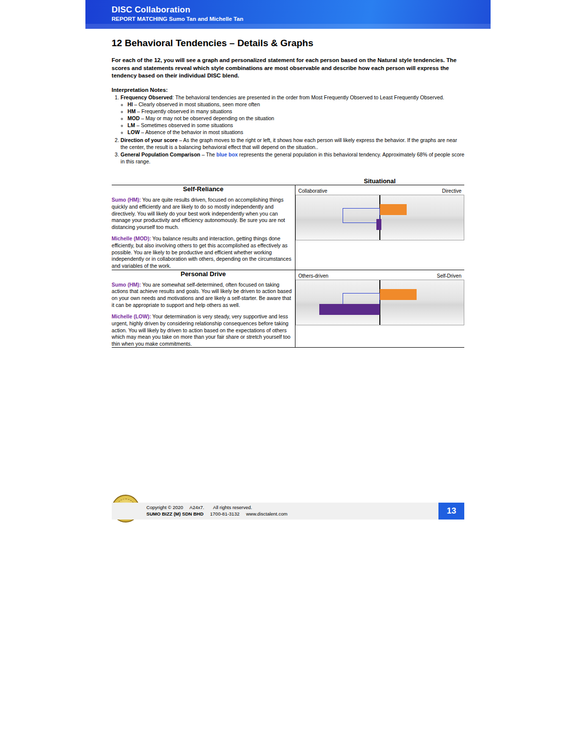DISC Collaboration
REPORT MATCHING Sumo Tan and Michelle Tan
12 Behavioral Tendencies – Details & Graphs
For each of the 12, you will see a graph and personalized statement for each person based on the Natural style tendencies. The scores and statements reveal which style combinations are most observable and describe how each person will express the tendency based on their individual DISC blend.
Interpretation Notes:
Frequency Observed: The behavioral tendencies are presented in the order from Most Frequently Observed to Least Frequently Observed.
HI – Clearly observed in most situations, seen more often
HM – Frequently observed in many situations
MOD – May or may not be observed depending on the situation
LM – Sometimes observed in some situations
LOW – Absence of the behavior in most situations
Direction of your score – As the graph moves to the right or left, it shows how each person will likely express the behavior. If the graphs are near the center, the result is a balancing behavioral effect that will depend on the situation..
General Population Comparison – The blue box represents the general population in this behavioral tendency. Approximately 68% of people score in this range.
| | Situational |
| --- | --- |
| Self-Reliance Sumo (HM): You are quite results driven, focused on accomplishing things quickly and efficiently and are likely to do so mostly independently and directively. You will likely do your best work independently when you can manage your productivity and efficiency autonomously. Be sure you are not distancing yourself too much. Michelle (MOD): You balance results and interaction, getting things done efficiently, but also involving others to get this accomplished as effectively as possible. You are likely to be productive and efficient whether working independently or in collaboration with others, depending on the circumstances and variables of the work. | Collaborative Directive |
| Personal Drive Sumo (HM): You are somewhat self-determined, often focused on taking actions that achieve results and goals. You will likely be driven to action based on your own needs and motivations and are likely a self-starter. Be aware that it can be appropriate to support and help others as well. Michelle (LOW): Your determination is very steady, very supportive and less urgent, highly driven by considering relationship consequences before taking action. You will likely by driven to action based on the expectations of others which may mean you take on more than your fair share or stretch yourself too thin when you make commitments. | Others-driven Self-Driven |
ASI
Certified
Copyright © 2020 A24x7. All rights reserved.
SUMO BIZZ (M) SDN BHD 1700-81-3132 www.disctalent.com
13